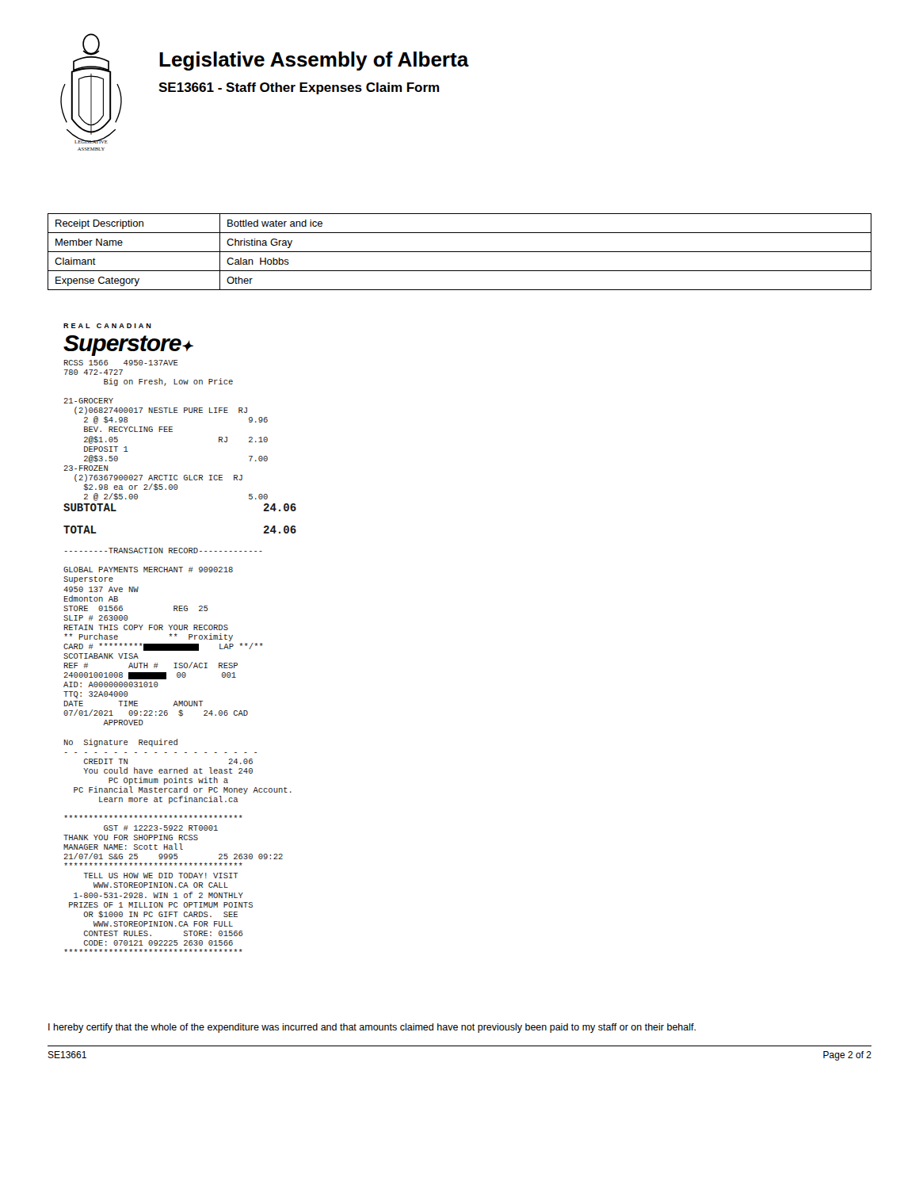LEGISLATIVE ASSEMBLY
Legislative Assembly of Alberta
SE13661 - Staff Other Expenses Claim Form
| Receipt Description | Bottled water and ice |
| Member Name | Christina Gray |
| Claimant | Calan Hobbs |
| Expense Category | Other |
REAL CANADIAN Superstore✦
RCSS 1566 4950-137AVE 780 472-4727 Big on Fresh, Low on Price 21-GROCERY (2)06827400017 NESTLE PURE LIFE RJ 2 @ $4.98 9.96 BEV. RECYCLING FEE 2@$1.05 RJ 2.10 DEPOSIT 1 2@$3.50 7.00 23-FROZEN (2)76367900027 ARCTIC GLCR ICE RJ $2.98 ea or 2/$5.00 2 @ 2/$5.00 5.00 SUBTOTAL 24.06 TOTAL 24.06 ---------TRANSACTION RECORD------------- GLOBAL PAYMENTS MERCHANT # 9090218 Superstore 4950 137 Ave NW Edmonton AB STORE 01566 REG 25 SLIP # 263000 RETAIN THIS COPY FOR YOUR RECORDS ** Purchase ** Proximity CARD # ********* LAP **/** SCOTIABANK VISA REF # AUTH # ISO/ACI RESP 240001001008 00 001 AID: A0000000031010 TTQ: 32A04000 DATE TIME AMOUNT 07/01/2021 09:22:26 $ 24.06 CAD APPROVED No Signature Required - - - - - - - - - - - - - - - - - - - - CREDIT TN 24.06 You could have earned at least 240 PC Optimum points with a PC Financial Mastercard or PC Money Account. Learn more at pcfinancial.ca ************************************ GST # 12223-5922 RT0001 THANK YOU FOR SHOPPING RCSS MANAGER NAME: Scott Hall 21/07/01 S&G 25 9995 25 2630 09:22 ************************************ TELL US HOW WE DID TODAY! VISIT WWW.STOREOPINION.CA OR CALL 1-800-531-2928. WIN 1 of 2 MONTHLY PRIZES OF 1 MILLION PC OPTIMUM POINTS OR $1000 IN PC GIFT CARDS. SEE WWW.STOREOPINION.CA FOR FULL CONTEST RULES. STORE: 01566 CODE: 070121 092225 2630 01566 ************************************
I hereby certify that the whole of the expenditure was incurred and that amounts claimed have not previously been paid to my staff or on their behalf.
SE13661 Page 2 of 2